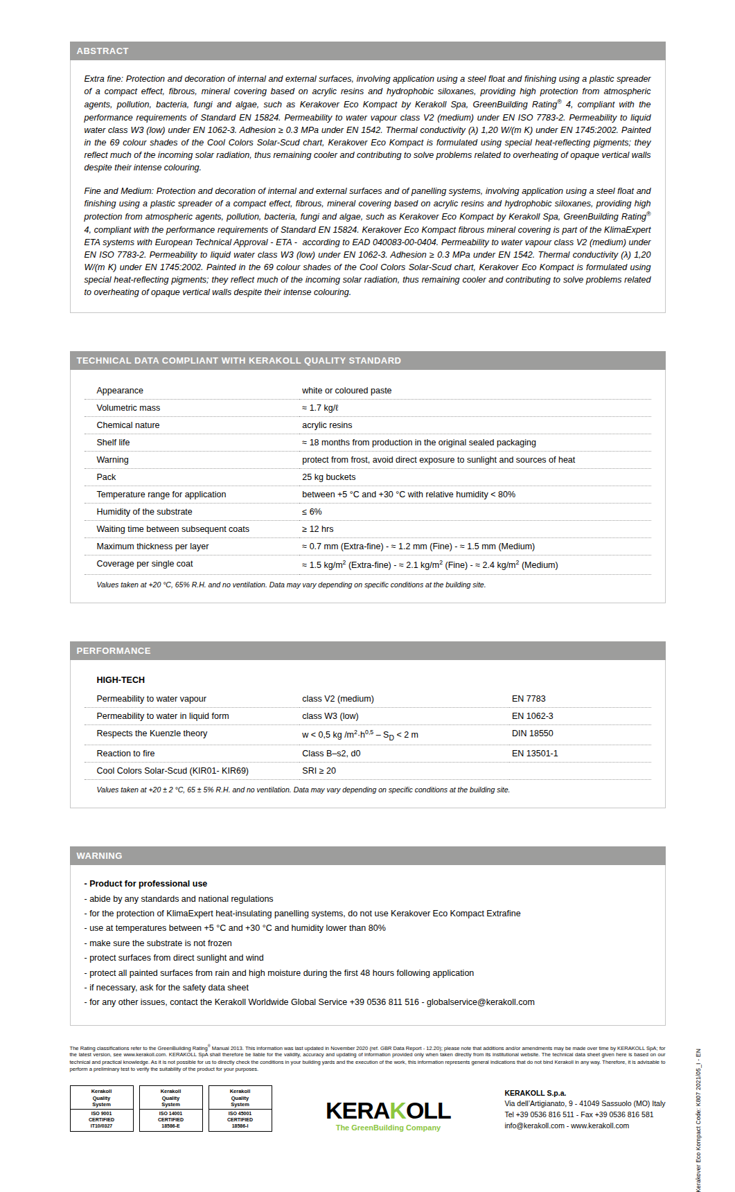ABSTRACT
Extra fine: Protection and decoration of internal and external surfaces, involving application using a steel float and finishing using a plastic spreader of a compact effect, fibrous, mineral covering based on acrylic resins and hydrophobic siloxanes, providing high protection from atmospheric agents, pollution, bacteria, fungi and algae, such as Kerakover Eco Kompact by Kerakoll Spa, GreenBuilding Rating® 4, compliant with the performance requirements of Standard EN 15824. Permeability to water vapour class V2 (medium) under EN ISO 7783-2. Permeability to liquid water class W3 (low) under EN 1062-3. Adhesion ≥ 0.3 MPa under EN 1542. Thermal conductivity (λ) 1,20 W/(m K) under EN 1745:2002. Painted in the 69 colour shades of the Cool Colors Solar-Scud chart, Kerakover Eco Kompact is formulated using special heat-reflecting pigments; they reflect much of the incoming solar radiation, thus remaining cooler and contributing to solve problems related to overheating of opaque vertical walls despite their intense colouring.
Fine and Medium: Protection and decoration of internal and external surfaces and of panelling systems, involving application using a steel float and finishing using a plastic spreader of a compact effect, fibrous, mineral covering based on acrylic resins and hydrophobic siloxanes, providing high protection from atmospheric agents, pollution, bacteria, fungi and algae, such as Kerakover Eco Kompact by Kerakoll Spa, GreenBuilding Rating® 4, compliant with the performance requirements of Standard EN 15824. Kerakover Eco Kompact fibrous mineral covering is part of the KlimaExpert ETA systems with European Technical Approval - ETA - according to EAD 040083-00-0404. Permeability to water vapour class V2 (medium) under EN ISO 7783-2. Permeability to liquid water class W3 (low) under EN 1062-3. Adhesion ≥ 0.3 MPa under EN 1542. Thermal conductivity (λ) 1,20 W/(m K) under EN 1745:2002. Painted in the 69 colour shades of the Cool Colors Solar-Scud chart, Kerakover Eco Kompact is formulated using special heat-reflecting pigments; they reflect much of the incoming solar radiation, thus remaining cooler and contributing to solve problems related to overheating of opaque vertical walls despite their intense colouring.
TECHNICAL DATA COMPLIANT WITH KERAKOLL QUALITY STANDARD
| Appearance | white or coloured paste |
| Volumetric mass | ≈ 1.7 kg/ℓ |
| Chemical nature | acrylic resins |
| Shelf life | ≈ 18 months from production in the original sealed packaging |
| Warning | protect from frost, avoid direct exposure to sunlight and sources of heat |
| Pack | 25 kg buckets |
| Temperature range for application | between +5 °C and +30 °C with relative humidity < 80% |
| Humidity of the substrate | ≤ 6% |
| Waiting time between subsequent coats | ≥ 12 hrs |
| Maximum thickness per layer | ≈ 0.7 mm (Extra-fine) - ≈ 1.2 mm (Fine) - ≈ 1.5 mm (Medium) |
| Coverage per single coat | ≈ 1.5 kg/m 2 (Extra-fine) - ≈ 2.1 kg/m 2 (Fine) - ≈ 2.4 kg/m 2 (Medium) |
Values taken at +20 °C, 65% R.H. and no ventilation. Data may vary depending on specific conditions at the building site.
PERFORMANCE
HIGH-TECH
| Permeability to water vapour | class V2 (medium) | EN 7783 |
| Permeability to water in liquid form | class W3 (low) | EN 1062-3 |
| Respects the Kuenzle theory | w < 0,5 kg /m 2 ·h 0,5 – S D < 2 m | DIN 18550 |
| Reaction to fire | Class B–s2, d0 | EN 13501-1 |
| Cool Colors Solar-Scud (KIR01- KIR69) | SRI ≥ 20 | |
Values taken at +20 ± 2 °C, 65 ± 5% R.H. and no ventilation. Data may vary depending on specific conditions at the building site.
WARNING
- Product for professional use
- abide by any standards and national regulations
- for the protection of KlimaExpert heat-insulating panelling systems, do not use Kerakover Eco Kompact Extrafine
- use at temperatures between +5 °C and +30 °C and humidity lower than 80%
- make sure the substrate is not frozen
- protect surfaces from direct sunlight and wind
- protect all painted surfaces from rain and high moisture during the first 48 hours following application
- if necessary, ask for the safety data sheet
- for any other issues, contact the Kerakoll Worldwide Global Service +39 0536 811 516 - globalservice@kerakoll.com
The Rating classifications refer to the GreenBuilding Rating® Manual 2013. This information was last updated in November 2020 (ref. GBR Data Report - 12.20); please note that additions and/or amendments may be made over time by KERAKOLL SpA; for the latest version, see www.kerakoll.com. KERAKOLL SpA shall therefore be liable for the validity, accuracy and updating of information provided only when taken directly from its institutional website. The technical data sheet given here is based on our technical and practical knowledge. As it is not possible for us to directly check the conditions in your building yards and the execution of the work, this information represents general indications that do not bind Kerakoll in any way. Therefore, it is advisable to perform a preliminary test to verify the suitability of the product for your purposes.
Kerakoll
Quality
System
ISO 9001
CERTIFIED
IT10/0327
Kerakoll
Quality
System
ISO 14001
CERTIFIED
18586-E
Kerakoll
Quality
System
ISO 45001
CERTIFIED
18586-I
KERAKOLL
The GreenBuilding Company
KERAKOLL S.p.a.
Via dell’Artigianato, 9 - 41049 Sassuolo (MO) Italy
Tel +39 0536 816 511 - Fax +39 0536 816 581
info@kerakoll.com - www.kerakoll.com
Kerakover Eco Kompact Code: K807 2021/05_I - EN